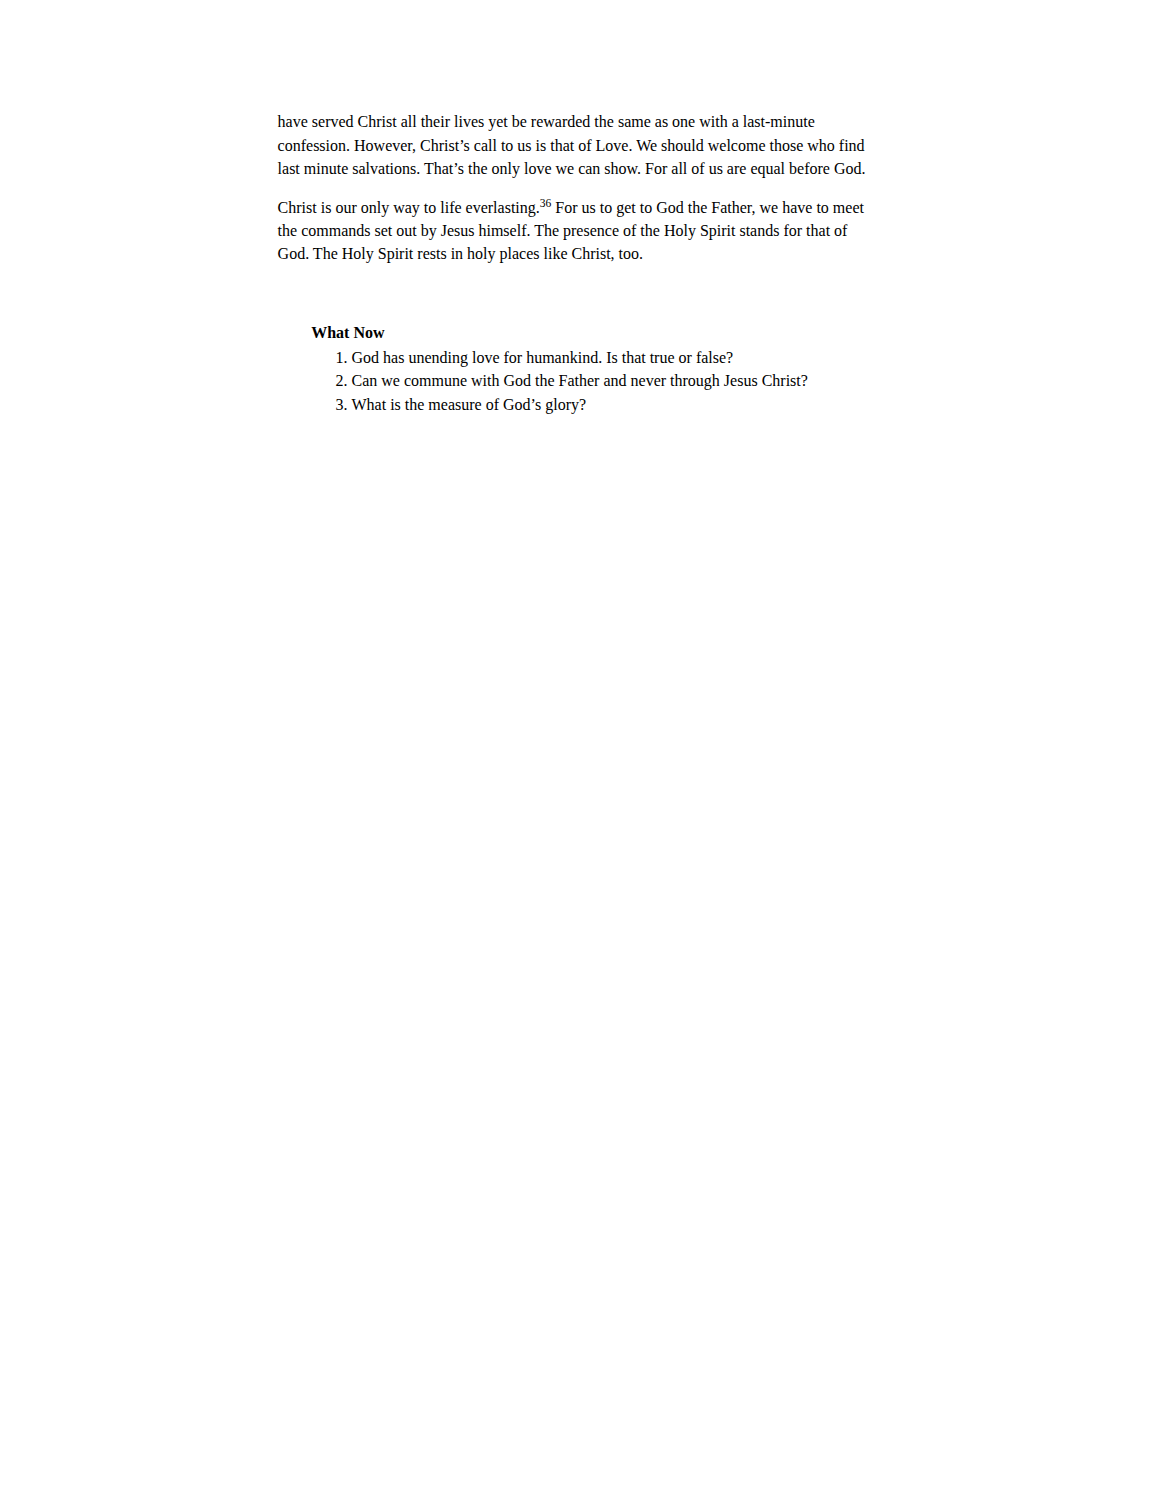have served Christ all their lives yet be rewarded the same as one with a last-minute confession. However, Christ’s call to us is that of Love. We should welcome those who find last minute salvations. That’s the only love we can show. For all of us are equal before God.
Christ is our only way to life everlasting.36 For us to get to God the Father, we have to meet the commands set out by Jesus himself. The presence of the Holy Spirit stands for that of God. The Holy Spirit rests in holy places like Christ, too.
What Now
God has unending love for humankind. Is that true or false?
Can we commune with God the Father and never through Jesus Christ?
What is the measure of God’s glory?